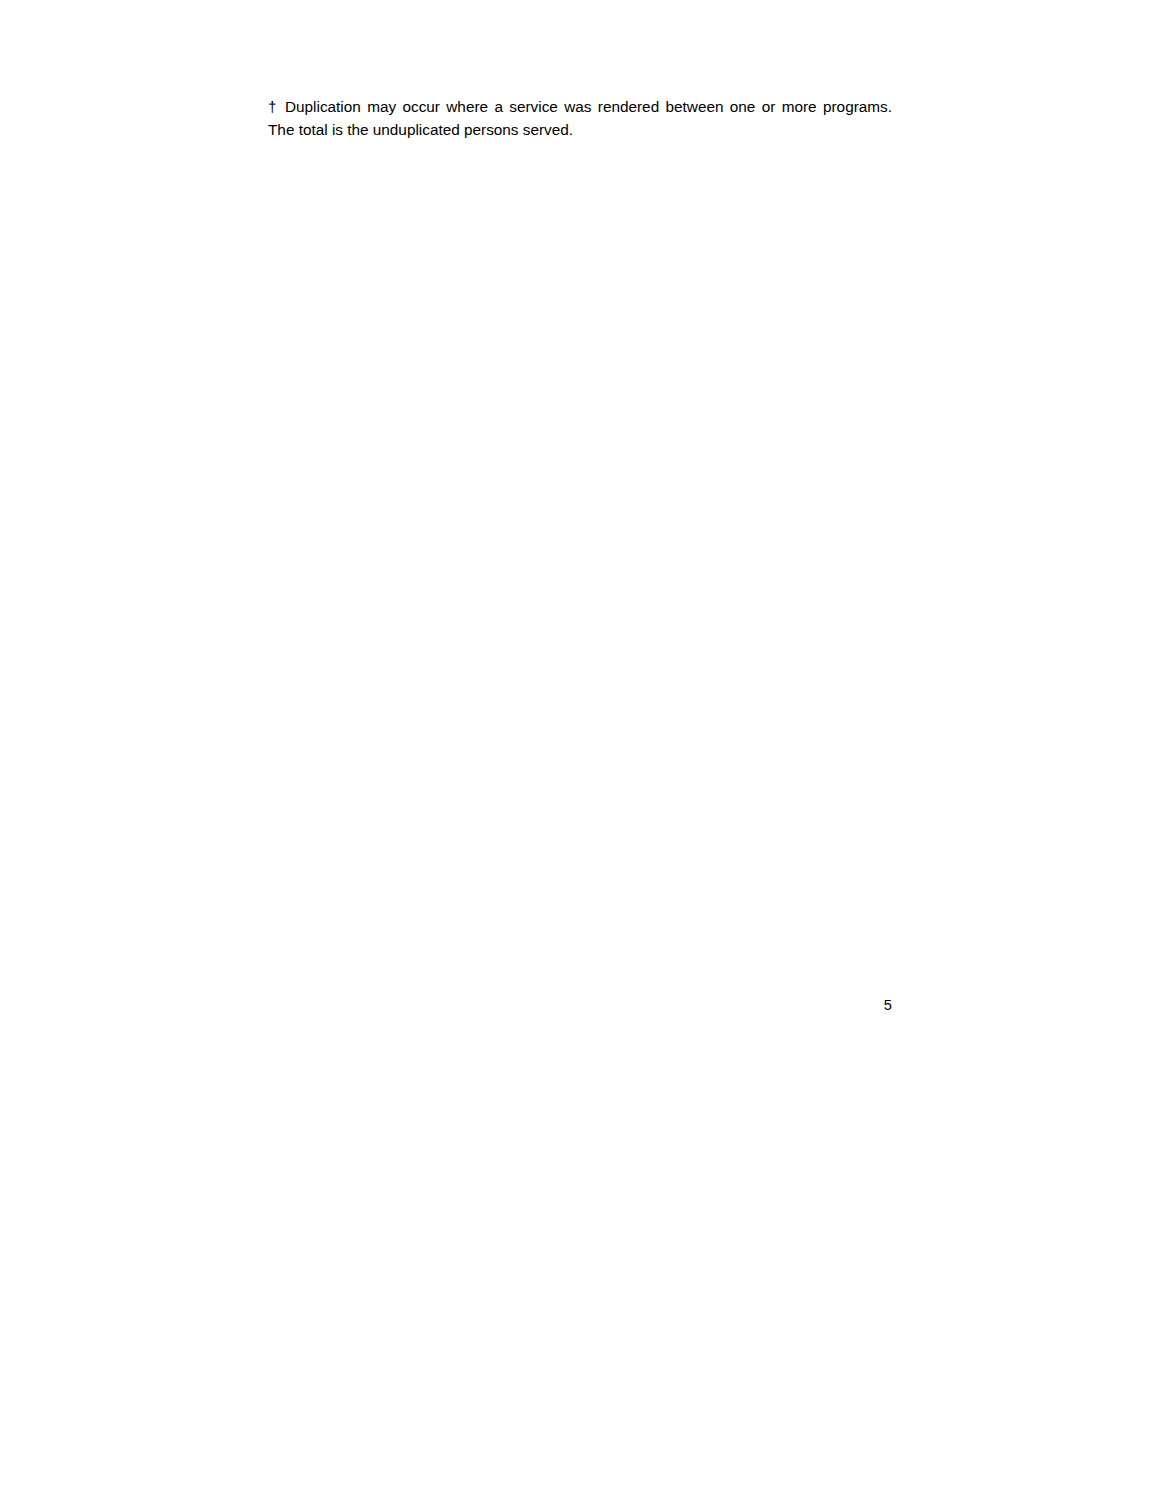† Duplication may occur where a service was rendered between one or more programs. The total is the unduplicated persons served.
5